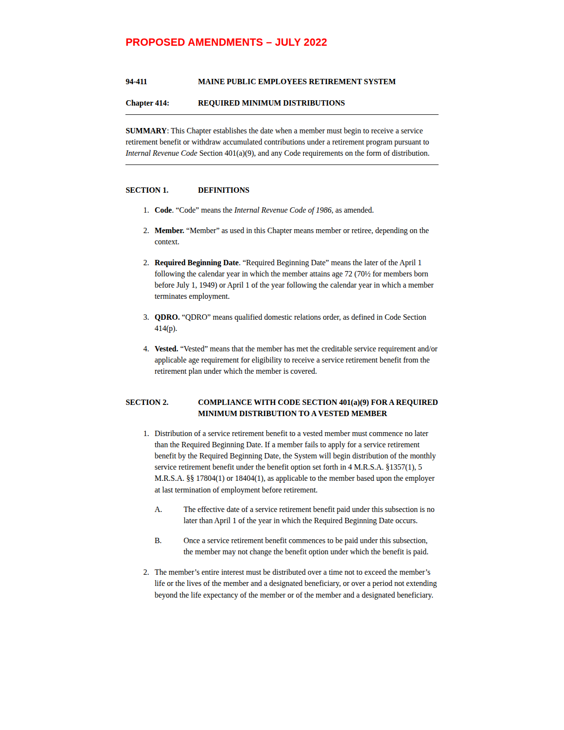PROPOSED AMENDMENTS – JULY 2022
94-411 MAINE PUBLIC EMPLOYEES RETIREMENT SYSTEM
Chapter 414: REQUIRED MINIMUM DISTRIBUTIONS
SUMMARY: This Chapter establishes the date when a member must begin to receive a service retirement benefit or withdraw accumulated contributions under a retirement program pursuant to Internal Revenue Code Section 401(a)(9), and any Code requirements on the form of distribution.
SECTION 1. DEFINITIONS
1. Code. “Code” means the Internal Revenue Code of 1986, as amended.
2. Member. “Member” as used in this Chapter means member or retiree, depending on the context.
2. Required Beginning Date. “Required Beginning Date” means the later of the April 1 following the calendar year in which the member attains age 72 (70½ for members born before July 1, 1949) or April 1 of the year following the calendar year in which a member terminates employment.
3. QDRO. “QDRO” means qualified domestic relations order, as defined in Code Section 414(p).
4. Vested. “Vested” means that the member has met the creditable service requirement and/or applicable age requirement for eligibility to receive a service retirement benefit from the retirement plan under which the member is covered.
SECTION 2. COMPLIANCE WITH CODE SECTION 401(a)(9) FOR A REQUIREDMINIMUM DISTRIBUTION TO A VESTED MEMBER
1. Distribution of a service retirement benefit to a vested member must commence no later than the Required Beginning Date. If a member fails to apply for a service retirement benefit by the Required Beginning Date, the System will begin distribution of the monthly service retirement benefit under the benefit option set forth in 4 M.R.S.A. §1357(1), 5 M.R.S.A. §§ 17804(1) or 18404(1), as applicable to the member based upon the employer at last termination of employment before retirement.
A. The effective date of a service retirement benefit paid under this subsection is no later than April 1 of the year in which the Required Beginning Date occurs.
B. Once a service retirement benefit commences to be paid under this subsection, the member may not change the benefit option under which the benefit is paid.
2. The member’s entire interest must be distributed over a time not to exceed the member’s life or the lives of the member and a designated beneficiary, or over a period not extending beyond the life expectancy of the member or of the member and a designated beneficiary.